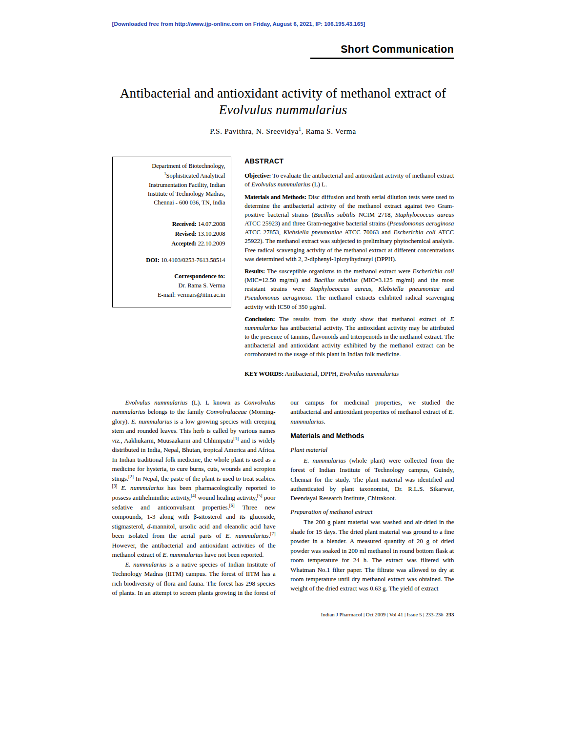[Downloaded free from http://www.ijp-online.com on Friday, August 6, 2021, IP: 106.195.43.165]
Short Communication
Antibacterial and antioxidant activity of methanol extract of
Evolvulus nummularius
P.S. Pavithra, N. Sreevidya1, Rama S. Verma
Department of Biotechnology,
1Sophisticated Analytical
Instrumentation Facility, Indian
Institute of Technology Madras,
Chennai - 600 036, TN, India
Received: 14.07.2008
Revised: 13.10.2008
Accepted: 22.10.2009
DOI: 10.4103/0253-7613.58514
Correspondence to:
Dr. Rama S. Verma
E-mail: vermars@iitm.ac.in
ABSTRACT
Objective: To evaluate the antibacterial and antioxidant activity of methanol extract of Evolvulus nummularius (L) L.
Materials and Methods: Disc diffusion and broth serial dilution tests were used to determine the antibacterial activity of the methanol extract against two Gram-positive bacterial strains (Bacillus subtilis NCIM 2718, Staphylococcus aureus ATCC 25923) and three Gram-negative bacterial strains (Pseudomonas aeruginosa ATCC 27853, Klebsiella pneumoniae ATCC 70063 and Escherichia coli ATCC 25922). The methanol extract was subjected to preliminary phytochemical analysis. Free radical scavenging activity of the methanol extract at different concentrations was determined with 2, 2-diphenyl-1picrylhydrazyl (DPPH).
Results: The susceptible organisms to the methanol extract were Escherichia coli (MIC=12.50 mg/ml) and Bacillus subtilus (MIC=3.125 mg/ml) and the most resistant strains were Staphylococcus aureus, Klebsiella pneumoniae and Pseudomonas aeruginosa. The methanol extracts exhibited radical scavenging activity with IC50 of 350 µg/ml.
Conclusion: The results from the study show that methanol extract of E nummularius has antibacterial activity. The antioxidant activity may be attributed to the presence of tannins, flavonoids and triterpenoids in the methanol extract. The antibacterial and antioxidant activity exhibited by the methanol extract can be corroborated to the usage of this plant in Indian folk medicine.
KEY WORDS: Antibacterial, DPPH, Evolvulus nummularius
Evolvulus nummularius (L). L known as Convolvulus nummularius belongs to the family Convolvulaceae (Morning-glory). E. nummularius is a low growing species with creeping stem and rounded leaves. This herb is called by various names viz., Aakhukarni, Muusaakarni and Chhinipatra[1] and is widely distributed in India, Nepal, Bhutan, tropical America and Africa. In Indian traditional folk medicine, the whole plant is used as a medicine for hysteria, to cure burns, cuts, wounds and scropion stings.[2] In Nepal, the paste of the plant is used to treat scabies.[3] E. nummularius has been pharmacologically reported to possess antihelminthic activity,[4] wound healing activity,[5] poor sedative and anticonvulsant properties.[6] Three new compounds, 1-3 along with β-sitosterol and its glucoside, stigmasterol, d-mannitol, ursolic acid and oleanolic acid have been isolated from the aerial parts of E. nummularius.[7] However, the antibacterial and antioxidant activities of the methanol extract of E. nummularius have not been reported.
E. nummularius is a native species of Indian Institute of Technology Madras (IITM) campus. The forest of IITM has a rich biodiversity of flora and fauna. The forest has 298 species of plants. In an attempt to screen plants growing in the forest of our campus for medicinal properties, we studied the antibacterial and antioxidant properties of methanol extract of E. nummularius.
Materials and Methods
Plant material
E. nummularius (whole plant) were collected from the forest of Indian Institute of Technology campus, Guindy, Chennai for the study. The plant material was identified and authenticated by plant taxonomist, Dr. R.L.S. Sikarwar, Deendayal Research Institute, Chitrakoot.
Preparation of methanol extract
The 200 g plant material was washed and air-dried in the shade for 15 days. The dried plant material was ground to a fine powder in a blender. A measured quantity of 20 g of dried powder was soaked in 200 ml methanol in round bottom flask at room temperature for 24 h. The extract was filtered with Whatman No.1 filter paper. The filtrate was allowed to dry at room temperature until dry methanol extract was obtained. The weight of the dried extract was 0.63 g. The yield of extract
Indian J Pharmacol | Oct 2009 | Vol 41 | Issue 5 | 233-236 233